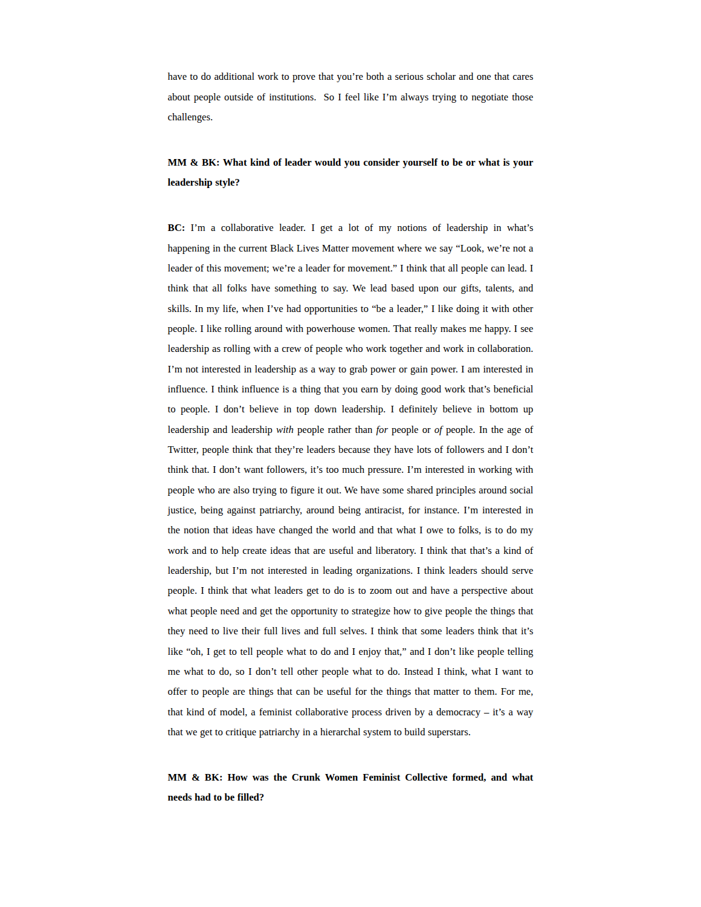have to do additional work to prove that you’re both a serious scholar and one that cares about people outside of institutions. So I feel like I’m always trying to negotiate those challenges.
MM & BK: What kind of leader would you consider yourself to be or what is your leadership style?
BC: I’m a collaborative leader. I get a lot of my notions of leadership in what’s happening in the current Black Lives Matter movement where we say “Look, we’re not a leader of this movement; we’re a leader for movement.” I think that all people can lead. I think that all folks have something to say. We lead based upon our gifts, talents, and skills. In my life, when I’ve had opportunities to “be a leader,” I like doing it with other people. I like rolling around with powerhouse women. That really makes me happy. I see leadership as rolling with a crew of people who work together and work in collaboration. I’m not interested in leadership as a way to grab power or gain power. I am interested in influence. I think influence is a thing that you earn by doing good work that’s beneficial to people. I don’t believe in top down leadership. I definitely believe in bottom up leadership and leadership with people rather than for people or of people. In the age of Twitter, people think that they’re leaders because they have lots of followers and I don’t think that. I don’t want followers, it’s too much pressure. I’m interested in working with people who are also trying to figure it out. We have some shared principles around social justice, being against patriarchy, around being antiracist, for instance. I’m interested in the notion that ideas have changed the world and that what I owe to folks, is to do my work and to help create ideas that are useful and liberatory. I think that that’s a kind of leadership, but I’m not interested in leading organizations. I think leaders should serve people. I think that what leaders get to do is to zoom out and have a perspective about what people need and get the opportunity to strategize how to give people the things that they need to live their full lives and full selves. I think that some leaders think that it’s like “oh, I get to tell people what to do and I enjoy that,” and I don’t like people telling me what to do, so I don’t tell other people what to do. Instead I think, what I want to offer to people are things that can be useful for the things that matter to them. For me, that kind of model, a feminist collaborative process driven by a democracy – it’s a way that we get to critique patriarchy in a hierarchal system to build superstars.
MM & BK: How was the Crunk Women Feminist Collective formed, and what needs had to be filled?